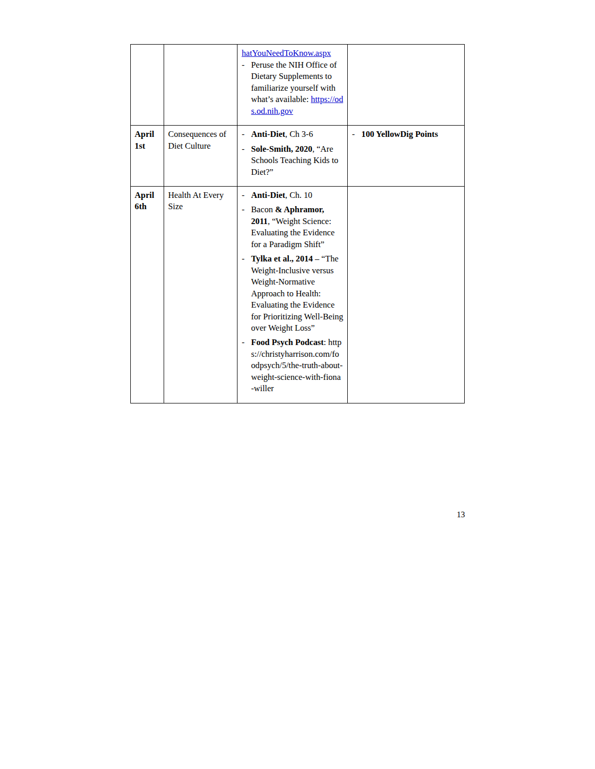| | | hatYouNeedToKnow.aspx Peruse the NIH Office of Dietary Supplements to familiarize yourself with what’s available: https://ods.od.nih.gov | |
| April 1st | Consequences of Diet Culture | Anti-Diet , Ch 3-6 Sole-Smith, 2020 , “Are Schools Teaching Kids to Diet?” | 100 YellowDig Points |
| April 6th | Health At Every Size | Anti-Diet , Ch. 10 Bacon & Aphramor, 2011 , “Weight Science: Evaluating the Evidence for a Paradigm Shift” Tylka et al., 2014 – “The Weight-Inclusive versus Weight-Normative Approach to Health: Evaluating the Evidence for Prioritizing Well-Being over Weight Loss” Food Psych Podcast : https://christyharrison.com/foodpsych/5/the-truth-about-weight-science-with-fiona-willer | |
13